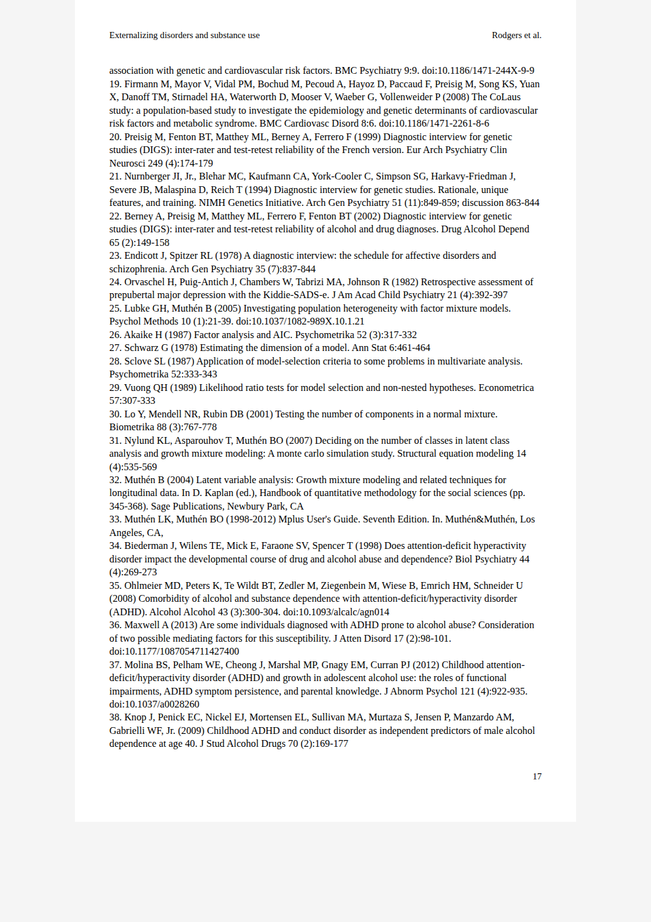Externalizing disorders and substance use Rodgers et al.
association with genetic and cardiovascular risk factors. BMC Psychiatry 9:9. doi:10.1186/1471-244X-9-9
Firmann M, Mayor V, Vidal PM, Bochud M, Pecoud A, Hayoz D, Paccaud F, Preisig M, Song KS, Yuan X, Danoff TM, Stirnadel HA, Waterworth D, Mooser V, Waeber G, Vollenweider P (2008) The CoLaus study: a population-based study to investigate the epidemiology and genetic determinants of cardiovascular risk factors and metabolic syndrome. BMC Cardiovasc Disord 8:6. doi:10.1186/1471-2261-8-6
Preisig M, Fenton BT, Matthey ML, Berney A, Ferrero F (1999) Diagnostic interview for genetic studies (DIGS): inter-rater and test-retest reliability of the French version. Eur Arch Psychiatry Clin Neurosci 249 (4):174-179
Nurnberger JI, Jr., Blehar MC, Kaufmann CA, York-Cooler C, Simpson SG, Harkavy-Friedman J, Severe JB, Malaspina D, Reich T (1994) Diagnostic interview for genetic studies. Rationale, unique features, and training. NIMH Genetics Initiative. Arch Gen Psychiatry 51 (11):849-859; discussion 863-844
Berney A, Preisig M, Matthey ML, Ferrero F, Fenton BT (2002) Diagnostic interview for genetic studies (DIGS): inter-rater and test-retest reliability of alcohol and drug diagnoses. Drug Alcohol Depend 65 (2):149-158
Endicott J, Spitzer RL (1978) A diagnostic interview: the schedule for affective disorders and schizophrenia. Arch Gen Psychiatry 35 (7):837-844
Orvaschel H, Puig-Antich J, Chambers W, Tabrizi MA, Johnson R (1982) Retrospective assessment of prepubertal major depression with the Kiddie-SADS-e. J Am Acad Child Psychiatry 21 (4):392-397
Lubke GH, Muthén B (2005) Investigating population heterogeneity with factor mixture models. Psychol Methods 10 (1):21-39. doi:10.1037/1082-989X.10.1.21
Akaike H (1987) Factor analysis and AIC. Psychometrika 52 (3):317-332
Schwarz G (1978) Estimating the dimension of a model. Ann Stat 6:461-464
Sclove SL (1987) Application of model-selection criteria to some problems in multivariate analysis. Psychometrika 52:333-343
Vuong QH (1989) Likelihood ratio tests for model selection and non-nested hypotheses. Econometrica 57:307-333
Lo Y, Mendell NR, Rubin DB (2001) Testing the number of components in a normal mixture. Biometrika 88 (3):767-778
Nylund KL, Asparouhov T, Muthén BO (2007) Deciding on the number of classes in latent class analysis and growth mixture modeling: A monte carlo simulation study. Structural equation modeling 14 (4):535-569
Muthén B (2004) Latent variable analysis: Growth mixture modeling and related techniques for longitudinal data. In D. Kaplan (ed.), Handbook of quantitative methodology for the social sciences (pp. 345-368). Sage Publications, Newbury Park, CA
Muthén LK, Muthén BO (1998-2012) Mplus User's Guide. Seventh Edition. In. Muthén&Muthén, Los Angeles, CA,
Biederman J, Wilens TE, Mick E, Faraone SV, Spencer T (1998) Does attention-deficit hyperactivity disorder impact the developmental course of drug and alcohol abuse and dependence? Biol Psychiatry 44 (4):269-273
Ohlmeier MD, Peters K, Te Wildt BT, Zedler M, Ziegenbein M, Wiese B, Emrich HM, Schneider U (2008) Comorbidity of alcohol and substance dependence with attention-deficit/hyperactivity disorder (ADHD). Alcohol Alcohol 43 (3):300-304. doi:10.1093/alcalc/agn014
Maxwell A (2013) Are some individuals diagnosed with ADHD prone to alcohol abuse? Consideration of two possible mediating factors for this susceptibility. J Atten Disord 17 (2):98-101. doi:10.1177/1087054711427400
Molina BS, Pelham WE, Cheong J, Marshal MP, Gnagy EM, Curran PJ (2012) Childhood attention-deficit/hyperactivity disorder (ADHD) and growth in adolescent alcohol use: the roles of functional impairments, ADHD symptom persistence, and parental knowledge. J Abnorm Psychol 121 (4):922-935. doi:10.1037/a0028260
Knop J, Penick EC, Nickel EJ, Mortensen EL, Sullivan MA, Murtaza S, Jensen P, Manzardo AM, Gabrielli WF, Jr. (2009) Childhood ADHD and conduct disorder as independent predictors of male alcohol dependence at age 40. J Stud Alcohol Drugs 70 (2):169-177
17